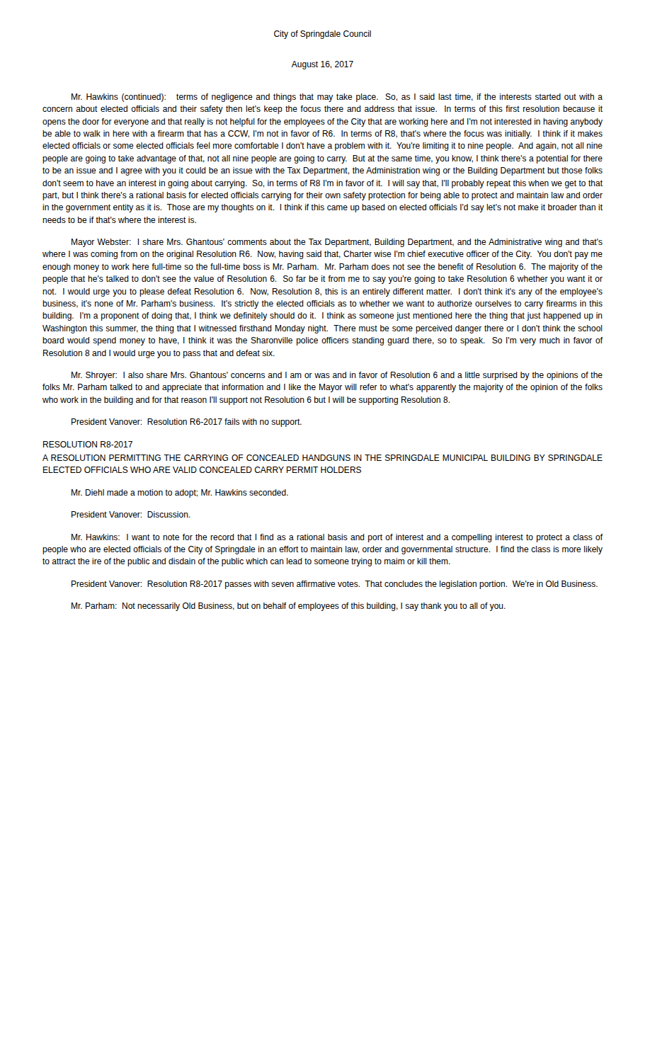City of Springdale Council
August 16, 2017
Mr. Hawkins (continued): terms of negligence and things that may take place. So, as I said last time, if the interests started out with a concern about elected officials and their safety then let's keep the focus there and address that issue. In terms of this first resolution because it opens the door for everyone and that really is not helpful for the employees of the City that are working here and I'm not interested in having anybody be able to walk in here with a firearm that has a CCW, I'm not in favor of R6. In terms of R8, that's where the focus was initially. I think if it makes elected officials or some elected officials feel more comfortable I don't have a problem with it. You're limiting it to nine people. And again, not all nine people are going to take advantage of that, not all nine people are going to carry. But at the same time, you know, I think there's a potential for there to be an issue and I agree with you it could be an issue with the Tax Department, the Administration wing or the Building Department but those folks don't seem to have an interest in going about carrying. So, in terms of R8 I'm in favor of it. I will say that, I'll probably repeat this when we get to that part, but I think there's a rational basis for elected officials carrying for their own safety protection for being able to protect and maintain law and order in the government entity as it is. Those are my thoughts on it. I think if this came up based on elected officials I'd say let's not make it broader than it needs to be if that's where the interest is.
Mayor Webster: I share Mrs. Ghantous' comments about the Tax Department, Building Department, and the Administrative wing and that's where I was coming from on the original Resolution R6. Now, having said that, Charter wise I'm chief executive officer of the City. You don't pay me enough money to work here full-time so the full-time boss is Mr. Parham. Mr. Parham does not see the benefit of Resolution 6. The majority of the people that he's talked to don't see the value of Resolution 6. So far be it from me to say you're going to take Resolution 6 whether you want it or not. I would urge you to please defeat Resolution 6. Now, Resolution 8, this is an entirely different matter. I don't think it's any of the employee's business, it's none of Mr. Parham's business. It's strictly the elected officials as to whether we want to authorize ourselves to carry firearms in this building. I'm a proponent of doing that, I think we definitely should do it. I think as someone just mentioned here the thing that just happened up in Washington this summer, the thing that I witnessed firsthand Monday night. There must be some perceived danger there or I don't think the school board would spend money to have, I think it was the Sharonville police officers standing guard there, so to speak. So I'm very much in favor of Resolution 8 and I would urge you to pass that and defeat six.
Mr. Shroyer: I also share Mrs. Ghantous' concerns and I am or was and in favor of Resolution 6 and a little surprised by the opinions of the folks Mr. Parham talked to and appreciate that information and I like the Mayor will refer to what's apparently the majority of the opinion of the folks who work in the building and for that reason I'll support not Resolution 6 but I will be supporting Resolution 8.
President Vanover: Resolution R6-2017 fails with no support.
RESOLUTION R8-2017
A RESOLUTION PERMITTING THE CARRYING OF CONCEALED HANDGUNS IN THE SPRINGDALE MUNICIPAL BUILDING BY SPRINGDALE ELECTED OFFICIALS WHO ARE VALID CONCEALED CARRY PERMIT HOLDERS
Mr. Diehl made a motion to adopt; Mr. Hawkins seconded.
President Vanover: Discussion.
Mr. Hawkins: I want to note for the record that I find as a rational basis and port of interest and a compelling interest to protect a class of people who are elected officials of the City of Springdale in an effort to maintain law, order and governmental structure. I find the class is more likely to attract the ire of the public and disdain of the public which can lead to someone trying to maim or kill them.
President Vanover: Resolution R8-2017 passes with seven affirmative votes. That concludes the legislation portion. We're in Old Business.
Mr. Parham: Not necessarily Old Business, but on behalf of employees of this building, I say thank you to all of you.